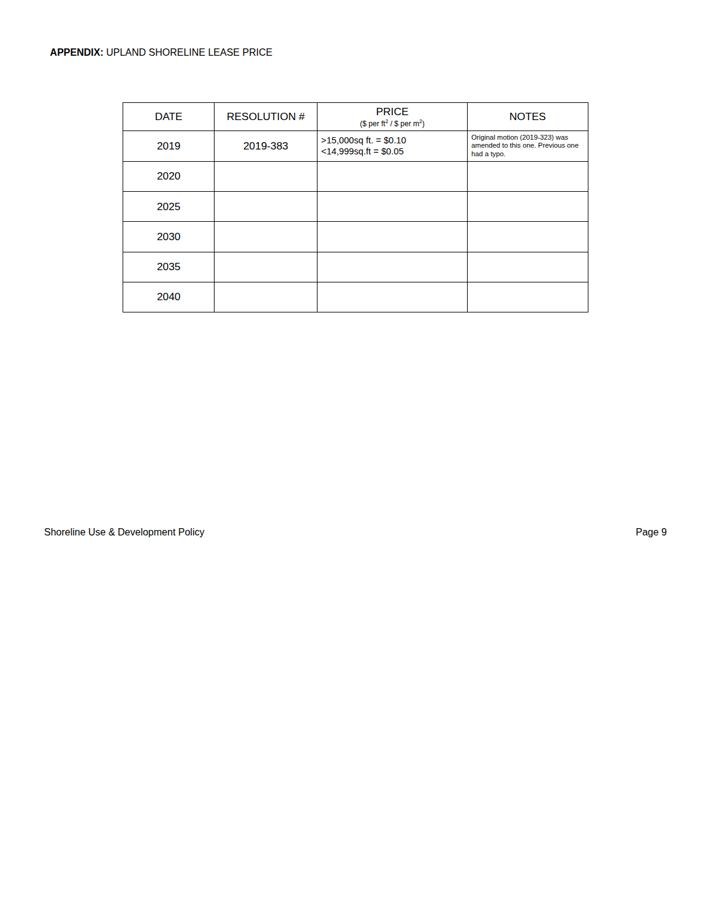APPENDIX: UPLAND SHORELINE LEASE PRICE
| DATE | RESOLUTION # | PRICE ($ per ft 2 / $ per m 2 ) | NOTES |
| --- | --- | --- | --- |
| 2019 | 2019-383 | >15,000sq ft. = $0.10 <14,999sq.ft = $0.05 | Original motion (2019-323) was amended to this one. Previous one had a typo. |
| 2020 | | | |
| 2025 | | | |
| 2030 | | | |
| 2035 | | | |
| 2040 | | | |
Shoreline Use & Development Policy Page 9